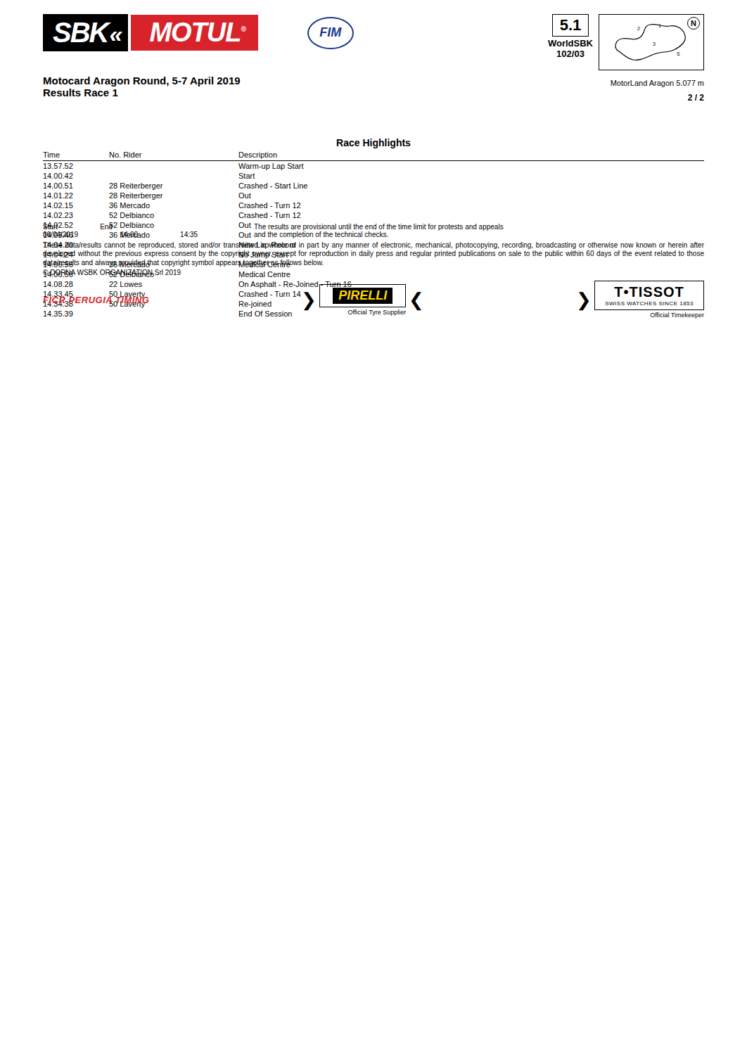SBK
MOTUL®
FIM
5.1
WorldSBK
102/03
N 2 1 3 S
Motocard Aragon Round, 5-7 April 2019
Results Race 1
MotorLand Aragon 5.077 m
2 / 2
Race Highlights
| Time | No. Rider | Description |
| --- | --- | --- |
| 13.57.52 | | Warm-up Lap Start |
| 14.00.42 | | Start |
| 14.00.51 | 28 Reiterberger | Crashed - Start Line |
| 14.01.22 | 28 Reiterberger | Out |
| 14.02.15 | 36 Mercado | Crashed - Turn 12 |
| 14.02.23 | 52 Delbianco | Crashed - Turn 12 |
| 14.02.52 | 52 Delbianco | Out |
| 14.03.46 | 36 Mercado | Out |
| 14.04.20 | | New Lap Record |
| 14.04.24 | | No Jump Start |
| 14.06.56 | 36 Mercado | Medical Centre |
| 14.06.56 | 52 Delbianco | Medical Centre |
| 14.08.28 | 22 Lowes | On Asphalt - Re-Joined - Turn 16 |
| 14.33.45 | 50 Laverty | Crashed - Turn 14 |
| 14.34.38 | 50 Laverty | Re-joined |
| 14.35.39 | | End Of Session |
Start End
The results are provisional until the end of the time limit for protests and appeals
06/04/2019 14:00 14:35
and the completion of the technical checks.
These data/results cannot be reproduced, stored and/or transmitted in whole or in part by any manner of electronic, mechanical, photocopying, recording, broadcasting or otherwise now known or herein after developed without the previous express consent by the copyright owner, except for reproduction in daily press and regular printed publications on sale to the public within 60 days of the event related to those data/results and always provided that copyright symbol appears together as follows below.
© DORNA WSBK ORGANIZATION Srl 2019
FICR PERUGIA TIMING
❯
PIRELLI
Official Tyre Supplier
❮
❯
T•TISSOT
SWISS WATCHES SINCE 1853
Official Timekeeper